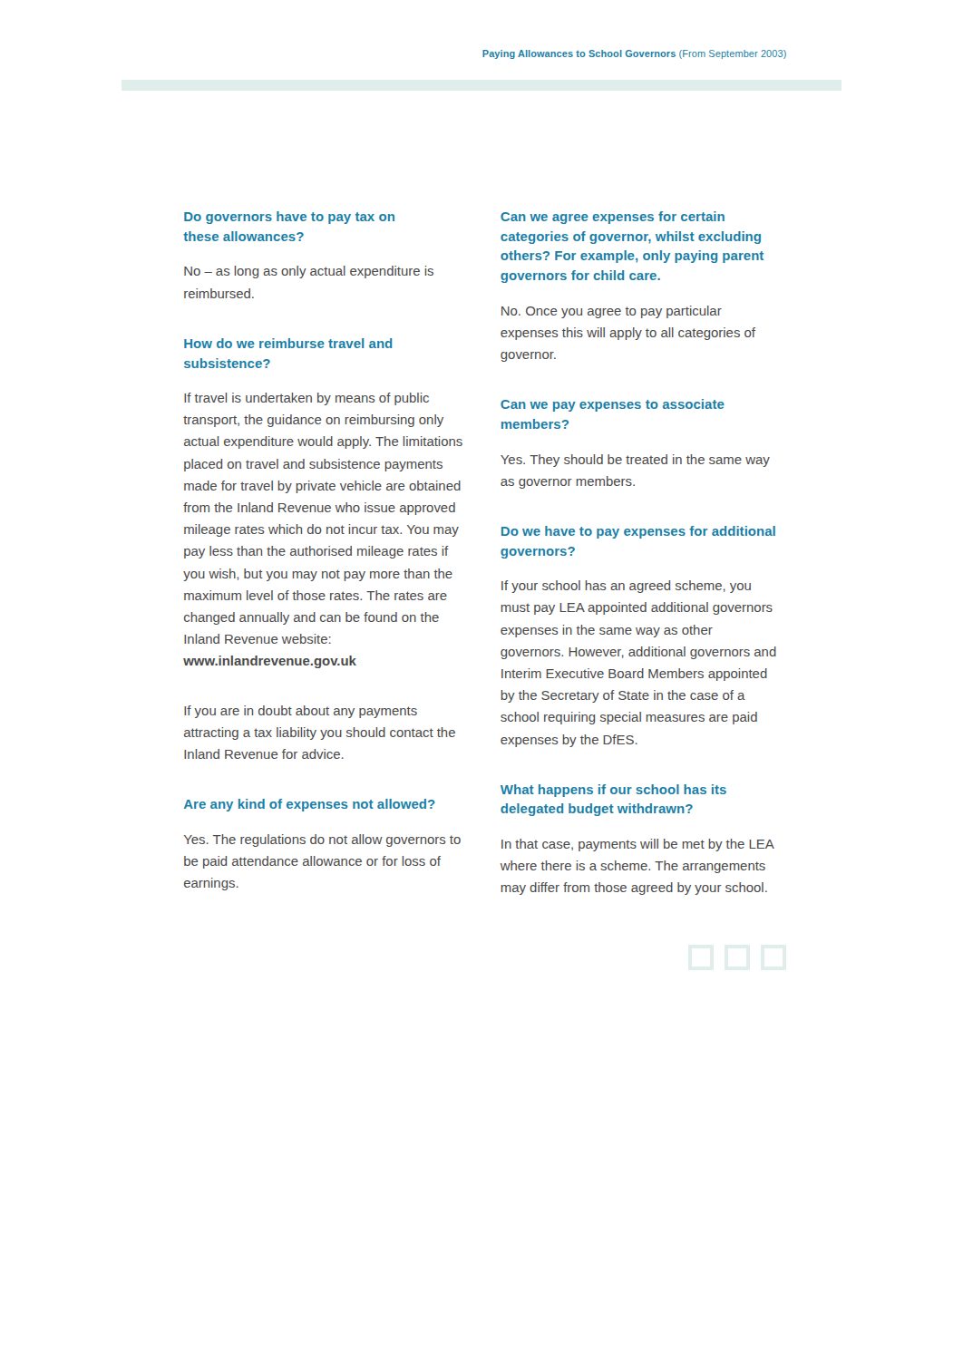Paying Allowances to School Governors (From September 2003)
Do governors have to pay tax on
these allowances?
No – as long as only actual expenditure is reimbursed.
How do we reimburse travel and subsistence?
If travel is undertaken by means of public transport, the guidance on reimbursing only actual expenditure would apply. The limitations placed on travel and subsistence payments made for travel by private vehicle are obtained from the Inland Revenue who issue approved mileage rates which do not incur tax. You may pay less than the authorised mileage rates if you wish, but you may not pay more than the maximum level of those rates. The rates are changed annually and can be found on the Inland Revenue website: www.inlandrevenue.gov.uk
If you are in doubt about any payments attracting a tax liability you should contact the Inland Revenue for advice.
Are any kind of expenses not allowed?
Yes. The regulations do not allow governors to be paid attendance allowance or for loss of earnings.
Can we agree expenses for certain categories of governor, whilst excluding others? For example, only paying parent governors for child care.
No. Once you agree to pay particular expenses this will apply to all categories of governor.
Can we pay expenses to associate members?
Yes. They should be treated in the same way as governor members.
Do we have to pay expenses for additional governors?
If your school has an agreed scheme, you must pay LEA appointed additional governors expenses in the same way as other governors. However, additional governors and Interim Executive Board Members appointed by the Secretary of State in the case of a school requiring special measures are paid expenses by the DfES.
What happens if our school has its delegated budget withdrawn?
In that case, payments will be met by the LEA where there is a scheme. The arrangements may differ from those agreed by your school.